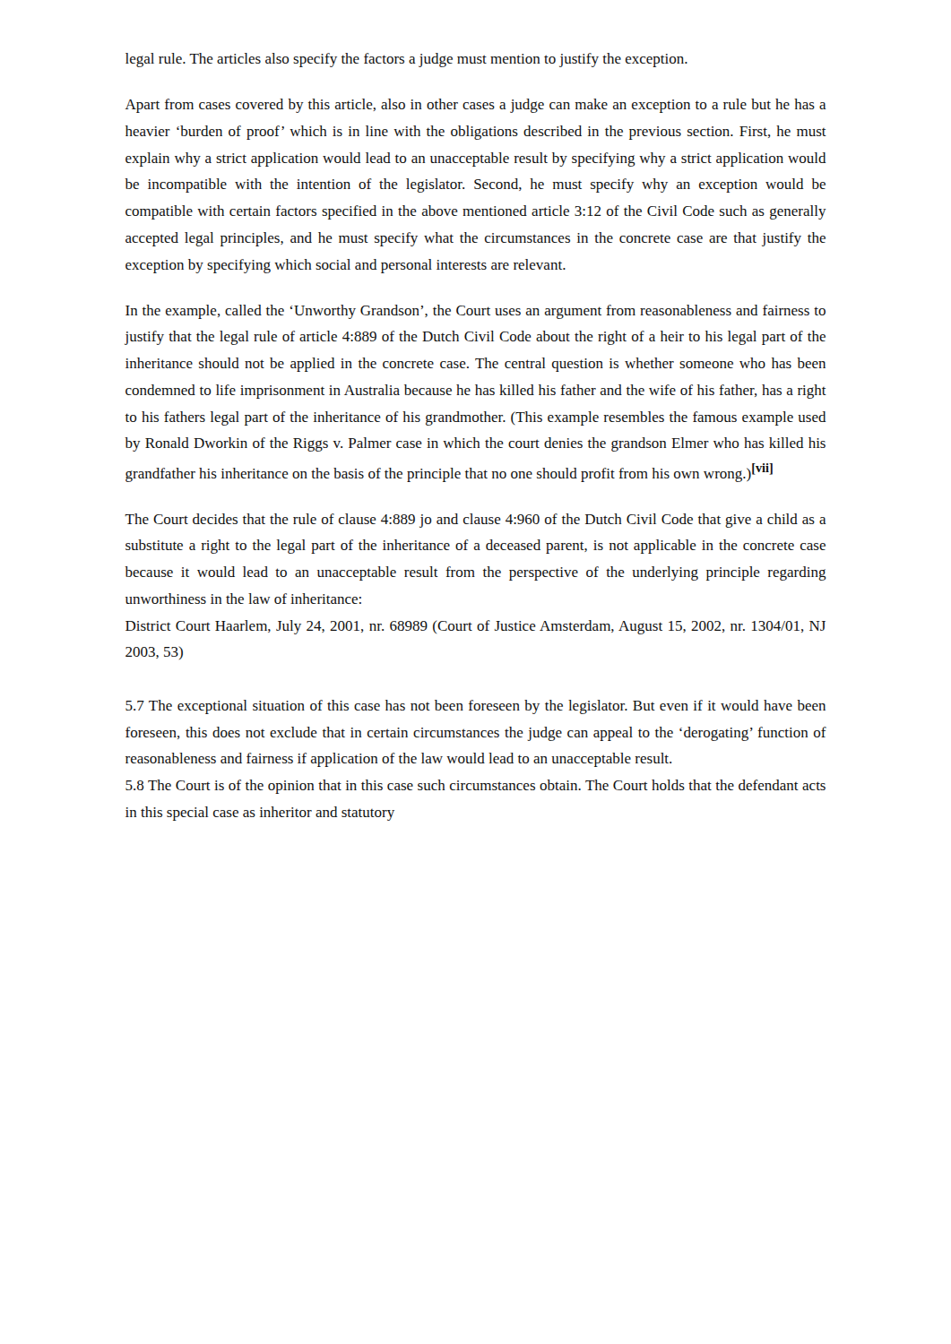legal rule. The articles also specify the factors a judge must mention to justify the exception.
Apart from cases covered by this article, also in other cases a judge can make an exception to a rule but he has a heavier ‘burden of proof’ which is in line with the obligations described in the previous section. First, he must explain why a strict application would lead to an unacceptable result by specifying why a strict application would be incompatible with the intention of the legislator. Second, he must specify why an exception would be compatible with certain factors specified in the above mentioned article 3:12 of the Civil Code such as generally accepted legal principles, and he must specify what the circumstances in the concrete case are that justify the exception by specifying which social and personal interests are relevant.
In the example, called the ‘Unworthy Grandson’, the Court uses an argument from reasonableness and fairness to justify that the legal rule of article 4:889 of the Dutch Civil Code about the right of a heir to his legal part of the inheritance should not be applied in the concrete case. The central question is whether someone who has been condemned to life imprisonment in Australia because he has killed his father and the wife of his father, has a right to his fathers legal part of the inheritance of his grandmother. (This example resembles the famous example used by Ronald Dworkin of the Riggs v. Palmer case in which the court denies the grandson Elmer who has killed his grandfather his inheritance on the basis of the principle that no one should profit from his own wrong.)[vii]
The Court decides that the rule of clause 4:889 jo and clause 4:960 of the Dutch Civil Code that give a child as a substitute a right to the legal part of the inheritance of a deceased parent, is not applicable in the concrete case because it would lead to an unacceptable result from the perspective of the underlying principle regarding unworthiness in the law of inheritance:
District Court Haarlem, July 24, 2001, nr. 68989 (Court of Justice Amsterdam, August 15, 2002, nr. 1304/01, NJ 2003, 53)
5.7 The exceptional situation of this case has not been foreseen by the legislator. But even if it would have been foreseen, this does not exclude that in certain circumstances the judge can appeal to the ‘derogating’ function of reasonableness and fairness if application of the law would lead to an unacceptable result.
5.8 The Court is of the opinion that in this case such circumstances obtain. The Court holds that the defendant acts in this special case as inheritor and statutory